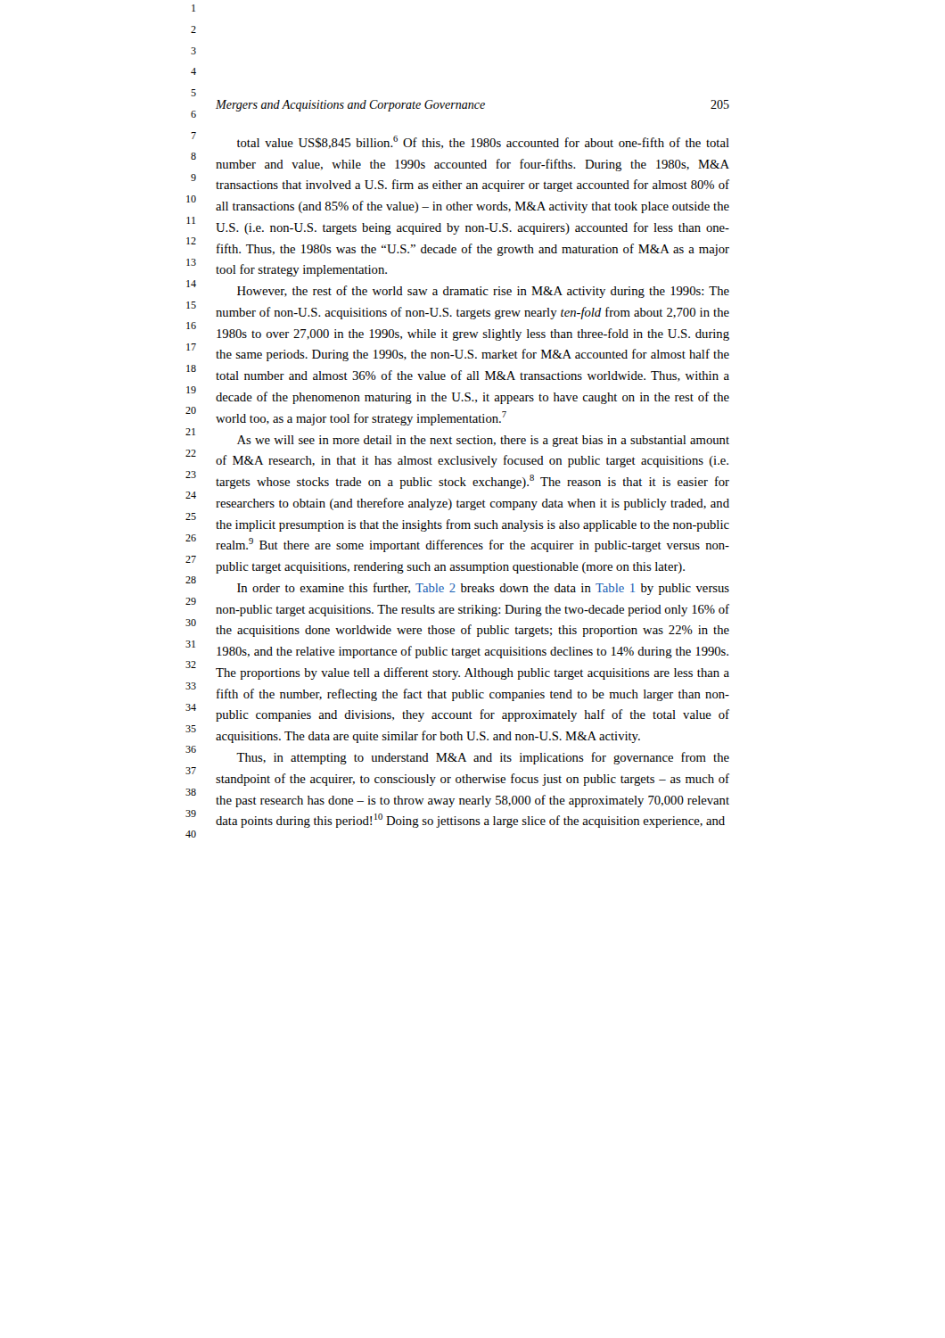12345678 910111213141516 171819202122232425 26272829303132333435 3637383940
Mergers and Acquisitions and Corporate Governance 205
total value US$8,845 billion.6 Of this, the 1980s accounted for about one-fifth of the total number and value, while the 1990s accounted for four-fifths. During the 1980s, M&A transactions that involved a U.S. firm as either an acquirer or target accounted for almost 80% of all transactions (and 85% of the value) – in other words, M&A activity that took place outside the U.S. (i.e. non-U.S. targets being acquired by non-U.S. acquirers) accounted for less than one-fifth. Thus, the 1980s was the “U.S.” decade of the growth and maturation of M&A as a major tool for strategy implementation.
However, the rest of the world saw a dramatic rise in M&A activity during the 1990s: The number of non-U.S. acquisitions of non-U.S. targets grew nearly ten-fold from about 2,700 in the 1980s to over 27,000 in the 1990s, while it grew slightly less than three-fold in the U.S. during the same periods. During the 1990s, the non-U.S. market for M&A accounted for almost half the total number and almost 36% of the value of all M&A transactions worldwide. Thus, within a decade of the phenomenon maturing in the U.S., it appears to have caught on in the rest of the world too, as a major tool for strategy implementation.7
As we will see in more detail in the next section, there is a great bias in a substantial amount of M&A research, in that it has almost exclusively focused on public target acquisitions (i.e. targets whose stocks trade on a public stock exchange).8 The reason is that it is easier for researchers to obtain (and therefore analyze) target company data when it is publicly traded, and the implicit presumption is that the insights from such analysis is also applicable to the non-public realm.9 But there are some important differences for the acquirer in public-target versus non-public target acquisitions, rendering such an assumption questionable (more on this later).
In order to examine this further, Table 2 breaks down the data in Table 1 by public versus non-public target acquisitions. The results are striking: During the two-decade period only 16% of the acquisitions done worldwide were those of public targets; this proportion was 22% in the 1980s, and the relative importance of public target acquisitions declines to 14% during the 1990s. The proportions by value tell a different story. Although public target acquisitions are less than a fifth of the number, reflecting the fact that public companies tend to be much larger than non-public companies and divisions, they account for approximately half of the total value of acquisitions. The data are quite similar for both U.S. and non-U.S. M&A activity.
Thus, in attempting to understand M&A and its implications for governance from the standpoint of the acquirer, to consciously or otherwise focus just on public targets – as much of the past research has done – is to throw away nearly 58,000 of the approximately 70,000 relevant data points during this period!10 Doing so jettisons a large slice of the acquisition experience, and